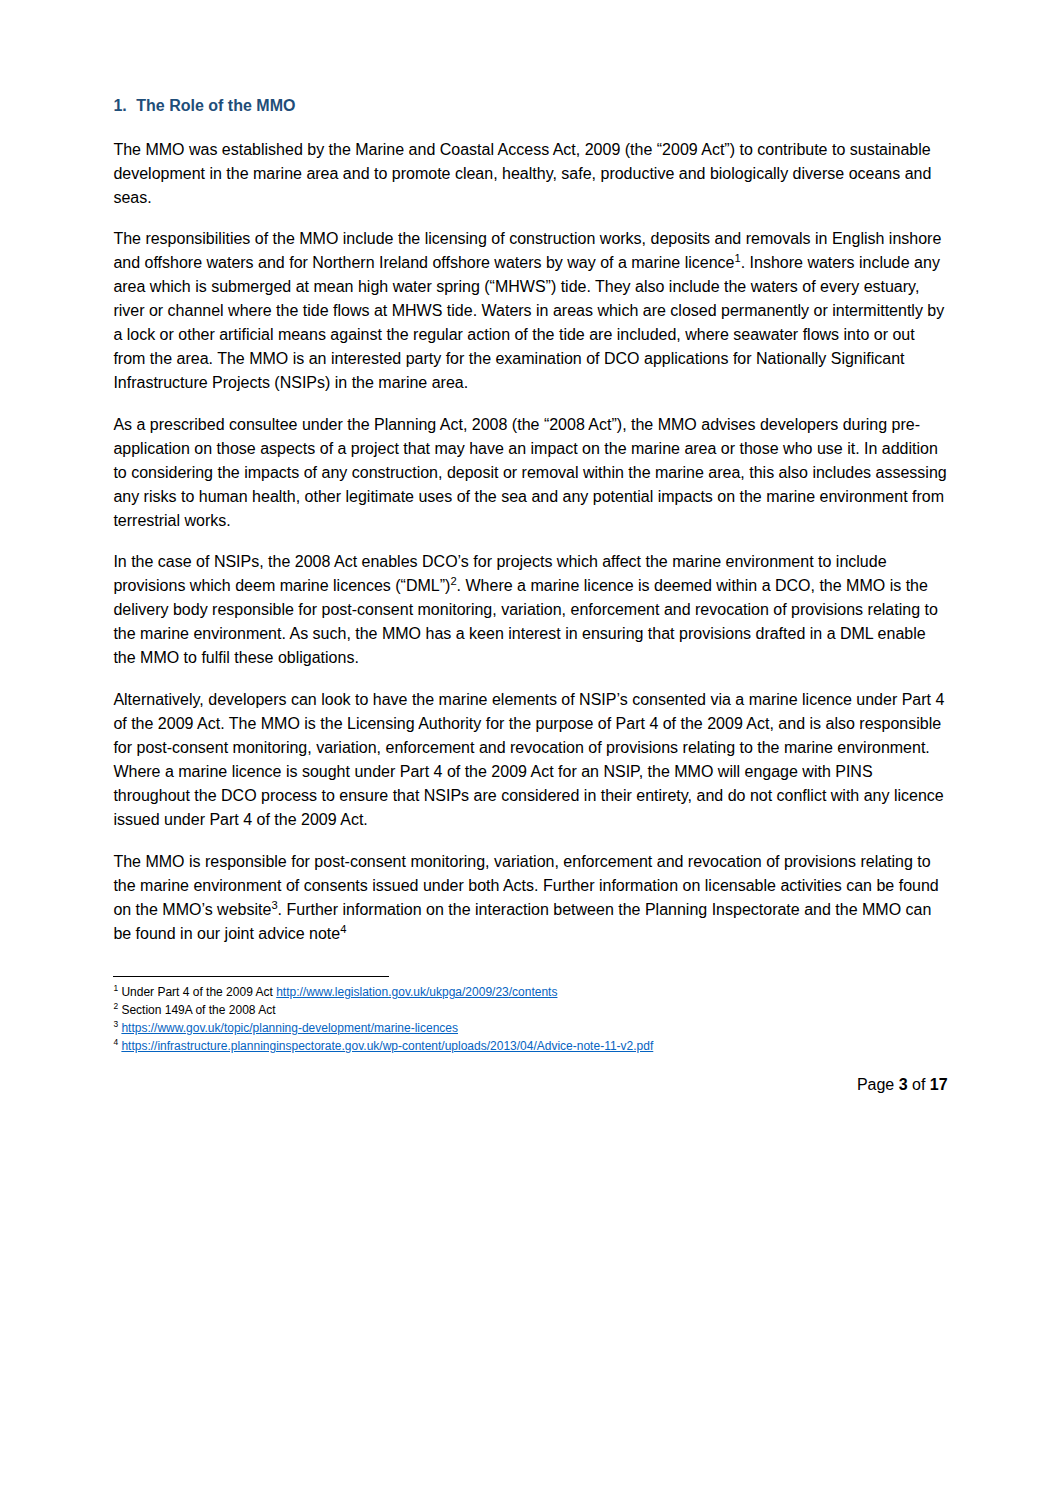1. The Role of the MMO
The MMO was established by the Marine and Coastal Access Act, 2009 (the “2009 Act”) to contribute to sustainable development in the marine area and to promote clean, healthy, safe, productive and biologically diverse oceans and seas.
The responsibilities of the MMO include the licensing of construction works, deposits and removals in English inshore and offshore waters and for Northern Ireland offshore waters by way of a marine licence1. Inshore waters include any area which is submerged at mean high water spring (“MHWS”) tide. They also include the waters of every estuary, river or channel where the tide flows at MHWS tide. Waters in areas which are closed permanently or intermittently by a lock or other artificial means against the regular action of the tide are included, where seawater flows into or out from the area. The MMO is an interested party for the examination of DCO applications for Nationally Significant Infrastructure Projects (NSIPs) in the marine area.
As a prescribed consultee under the Planning Act, 2008 (the “2008 Act”), the MMO advises developers during pre-application on those aspects of a project that may have an impact on the marine area or those who use it. In addition to considering the impacts of any construction, deposit or removal within the marine area, this also includes assessing any risks to human health, other legitimate uses of the sea and any potential impacts on the marine environment from terrestrial works.
In the case of NSIPs, the 2008 Act enables DCO’s for projects which affect the marine environment to include provisions which deem marine licences (“DML”)2. Where a marine licence is deemed within a DCO, the MMO is the delivery body responsible for post-consent monitoring, variation, enforcement and revocation of provisions relating to the marine environment. As such, the MMO has a keen interest in ensuring that provisions drafted in a DML enable the MMO to fulfil these obligations.
Alternatively, developers can look to have the marine elements of NSIP’s consented via a marine licence under Part 4 of the 2009 Act. The MMO is the Licensing Authority for the purpose of Part 4 of the 2009 Act, and is also responsible for post-consent monitoring, variation, enforcement and revocation of provisions relating to the marine environment. Where a marine licence is sought under Part 4 of the 2009 Act for an NSIP, the MMO will engage with PINS throughout the DCO process to ensure that NSIPs are considered in their entirety, and do not conflict with any licence issued under Part 4 of the 2009 Act.
The MMO is responsible for post-consent monitoring, variation, enforcement and revocation of provisions relating to the marine environment of consents issued under both Acts. Further information on licensable activities can be found on the MMO’s website3. Further information on the interaction between the Planning Inspectorate and the MMO can be found in our joint advice note4
1 Under Part 4 of the 2009 Act http://www.legislation.gov.uk/ukpga/2009/23/contents
2 Section 149A of the 2008 Act
3 https://www.gov.uk/topic/planning-development/marine-licences
4 https://infrastructure.planninginspectorate.gov.uk/wp-content/uploads/2013/04/Advice-note-11-v2.pdf
Page 3 of 17